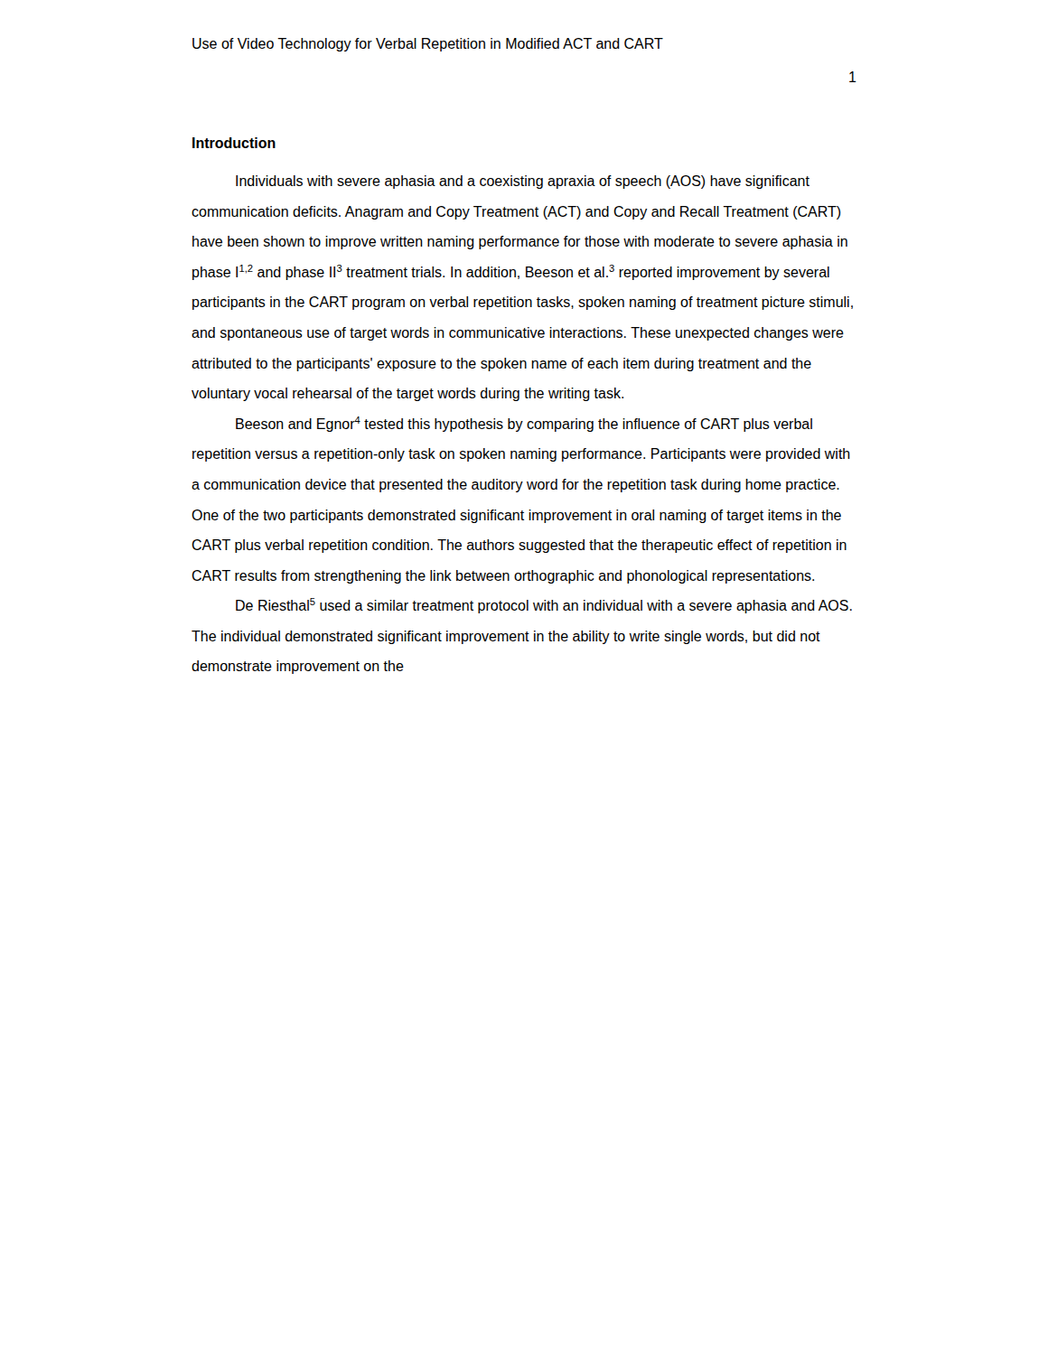Use of Video Technology for Verbal Repetition in Modified ACT and CART
1
Introduction
Individuals with severe aphasia and a coexisting apraxia of speech (AOS) have significant communication deficits. Anagram and Copy Treatment (ACT) and Copy and Recall Treatment (CART) have been shown to improve written naming performance for those with moderate to severe aphasia in phase I1,2 and phase II3 treatment trials. In addition, Beeson et al.3 reported improvement by several participants in the CART program on verbal repetition tasks, spoken naming of treatment picture stimuli, and spontaneous use of target words in communicative interactions. These unexpected changes were attributed to the participants' exposure to the spoken name of each item during treatment and the voluntary vocal rehearsal of the target words during the writing task.
Beeson and Egnor4 tested this hypothesis by comparing the influence of CART plus verbal repetition versus a repetition-only task on spoken naming performance. Participants were provided with a communication device that presented the auditory word for the repetition task during home practice. One of the two participants demonstrated significant improvement in oral naming of target items in the CART plus verbal repetition condition. The authors suggested that the therapeutic effect of repetition in CART results from strengthening the link between orthographic and phonological representations.
De Riesthal5 used a similar treatment protocol with an individual with a severe aphasia and AOS. The individual demonstrated significant improvement in the ability to write single words, but did not demonstrate improvement on the